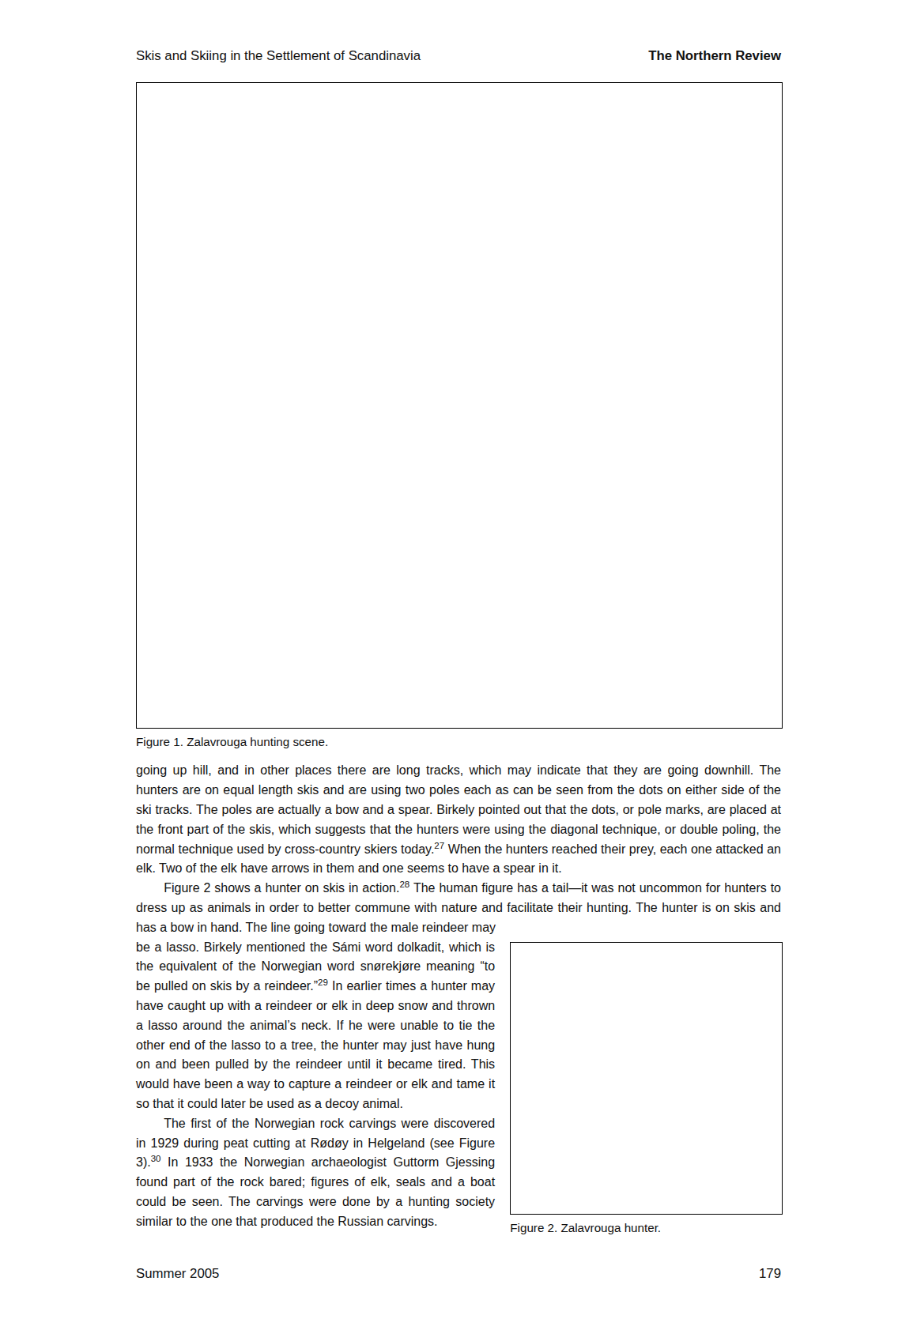Skis and Skiing in the Settlement of Scandinavia The Northern Review
Figure 1. Zalavrouga hunting scene.
going up hill, and in other places there are long tracks, which may indicate that they are going downhill. The hunters are on equal length skis and are using two poles each as can be seen from the dots on either side of the ski tracks. The poles are actually a bow and a spear. Birkely pointed out that the dots, or pole marks, are placed at the front part of the skis, which suggests that the hunters were using the diagonal technique, or double poling, the normal technique used by cross-country skiers today.27 When the hunters reached their prey, each one attacked an elk. Two of the elk have arrows in them and one seems to have a spear in it.
Figure 2 shows a hunter on skis in action.28 The human figure has a tail—it was not uncommon for hunters to dress up as animals in order to better commune with nature and facilitate their hunting. The hunter is on skis and has a bow in hand. The line going toward the male reindeer may
Figure 2. Zalavrouga hunter.
be a lasso. Birkely mentioned the Sámi word dolkadit, which is the equivalent of the Norwegian word snørekjøre meaning “to be pulled on skis by a reindeer.”29 In earlier times a hunter may have caught up with a reindeer or elk in deep snow and thrown a lasso around the animal’s neck. If he were unable to tie the other end of the lasso to a tree, the hunter may just have hung on and been pulled by the reindeer until it became tired. This would have been a way to capture a reindeer or elk and tame it so that it could later be used as a decoy animal.
The first of the Norwegian rock carvings were discovered in 1929 during peat cutting at Rødøy in Helgeland (see Figure 3).30 In 1933 the Norwegian archaeologist Guttorm Gjessing found part of the rock bared; figures of elk, seals and a boat could be seen. The carvings were done by a hunting society similar to the one that produced the Russian carvings.
Summer 2005 179